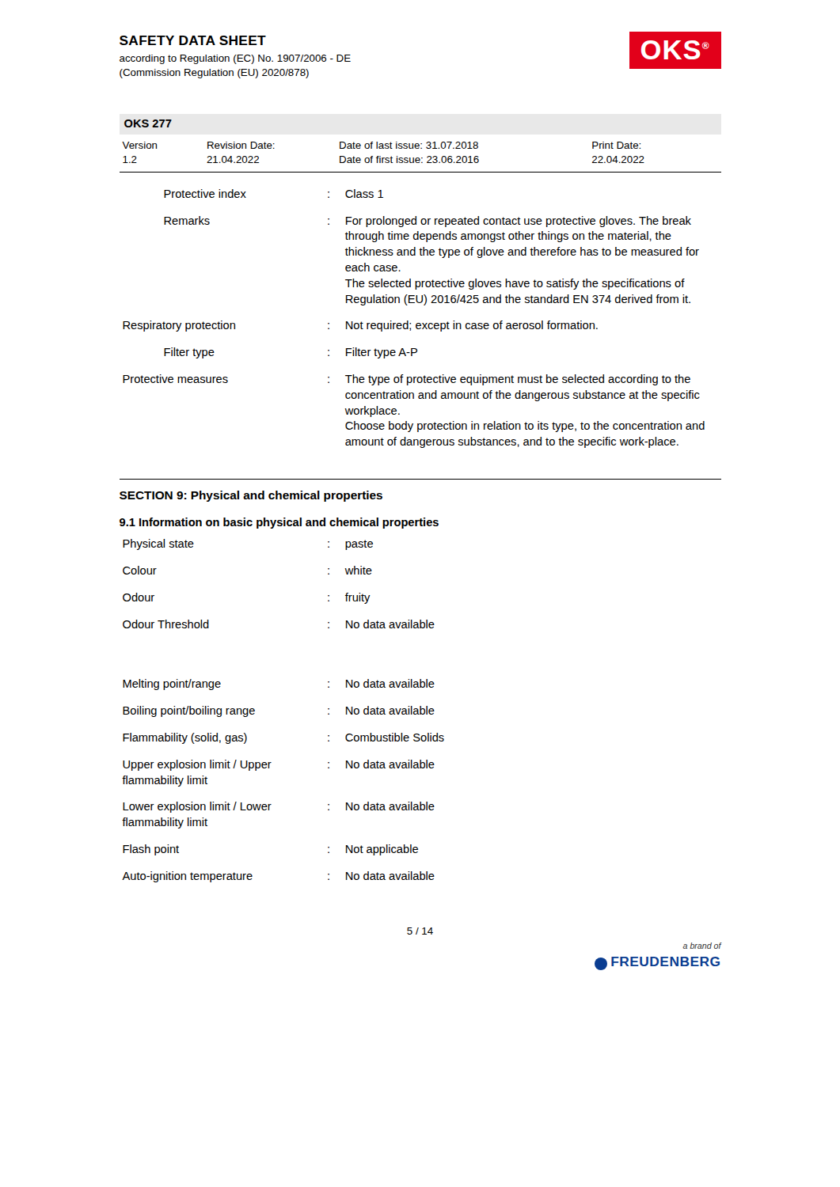SAFETY DATA SHEET
according to Regulation (EC) No. 1907/2006 - DE
(Commission Regulation (EU) 2020/878)
OKS®
OKS 277
| Version 1.2 | Revision Date: 21.04.2022 | Date of last issue: 31.07.2018 Date of first issue: 23.06.2016 | Print Date: 22.04.2022 |
| Protective index | : | Class 1 |
| Remarks | : | For prolonged or repeated contact use protective gloves. The break through time depends amongst other things on the material, the thickness and the type of glove and therefore has to be measured for each case. The selected protective gloves have to satisfy the specifications of Regulation (EU) 2016/425 and the standard EN 374 derived from it. |
| Respiratory protection | : | Not required; except in case of aerosol formation. |
| Filter type | : | Filter type A-P |
| Protective measures | : | The type of protective equipment must be selected according to the concentration and amount of the dangerous substance at the specific workplace. Choose body protection in relation to its type, to the concentration and amount of dangerous substances, and to the specific work-place. |
SECTION 9: Physical and chemical properties
9.1 Information on basic physical and chemical properties
| Physical state | : | paste |
| Colour | : | white |
| Odour | : | fruity |
| Odour Threshold | : | No data available |
| Melting point/range | : | No data available |
| Boiling point/boiling range | : | No data available |
| Flammability (solid, gas) | : | Combustible Solids |
| Upper explosion limit / Upper flammability limit | : | No data available |
| Lower explosion limit / Lower flammability limit | : | No data available |
| Flash point | : | Not applicable |
| Auto-ignition temperature | : | No data available |
5 / 14
a brand of
FREUDENBERG